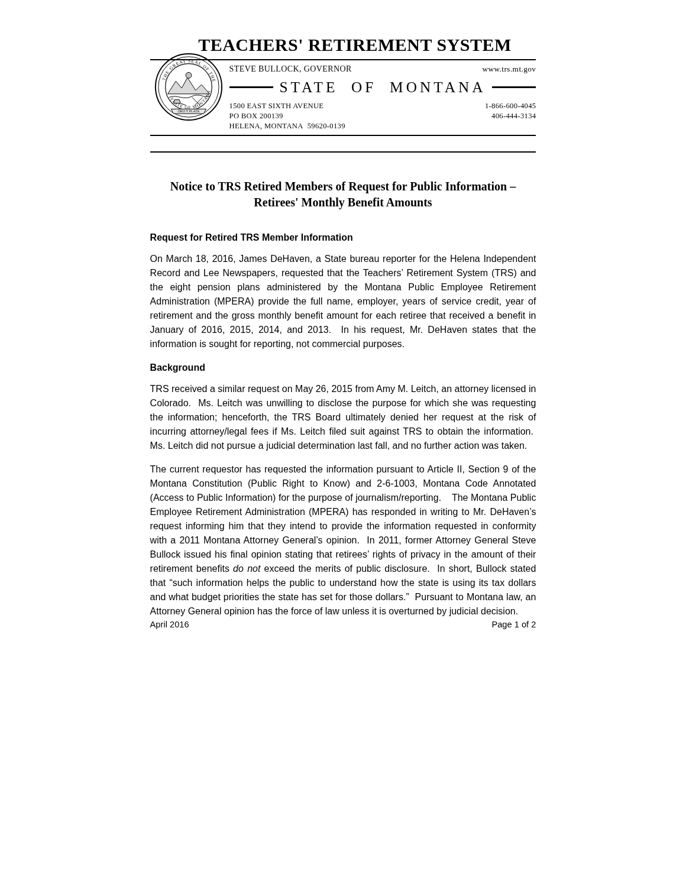TEACHERS' RETIREMENT SYSTEM
THE GREAT SEAL OF THE STATE OF MONTANA ORO Y PLATA
STEVE BULLOCK, GOVERNOR www.trs.mt.gov
STATE OF MONTANA
1500 EAST SIXTH AVENUE
PO BOX 200139
HELENA, MONTANA 59620-0139
1-866-600-4045
406-444-3134
Notice to TRS Retired Members of Request for Public Information –
Retirees' Monthly Benefit Amounts
Request for Retired TRS Member Information
On March 18, 2016, James DeHaven, a State bureau reporter for the Helena Independent Record and Lee Newspapers, requested that the Teachers’ Retirement System (TRS) and the eight pension plans administered by the Montana Public Employee Retirement Administration (MPERA) provide the full name, employer, years of service credit, year of retirement and the gross monthly benefit amount for each retiree that received a benefit in January of 2016, 2015, 2014, and 2013. In his request, Mr. DeHaven states that the information is sought for reporting, not commercial purposes.
Background
TRS received a similar request on May 26, 2015 from Amy M. Leitch, an attorney licensed in Colorado. Ms. Leitch was unwilling to disclose the purpose for which she was requesting the information; henceforth, the TRS Board ultimately denied her request at the risk of incurring attorney/legal fees if Ms. Leitch filed suit against TRS to obtain the information. Ms. Leitch did not pursue a judicial determination last fall, and no further action was taken.
The current requestor has requested the information pursuant to Article II, Section 9 of the Montana Constitution (Public Right to Know) and 2-6-1003, Montana Code Annotated (Access to Public Information) for the purpose of journalism/reporting. The Montana Public Employee Retirement Administration (MPERA) has responded in writing to Mr. DeHaven’s request informing him that they intend to provide the information requested in conformity with a 2011 Montana Attorney General’s opinion. In 2011, former Attorney General Steve Bullock issued his final opinion stating that retirees’ rights of privacy in the amount of their retirement benefits do not exceed the merits of public disclosure. In short, Bullock stated that “such information helps the public to understand how the state is using its tax dollars and what budget priorities the state has set for those dollars.” Pursuant to Montana law, an Attorney General opinion has the force of law unless it is overturned by judicial decision.
April 2016 Page 1 of 2